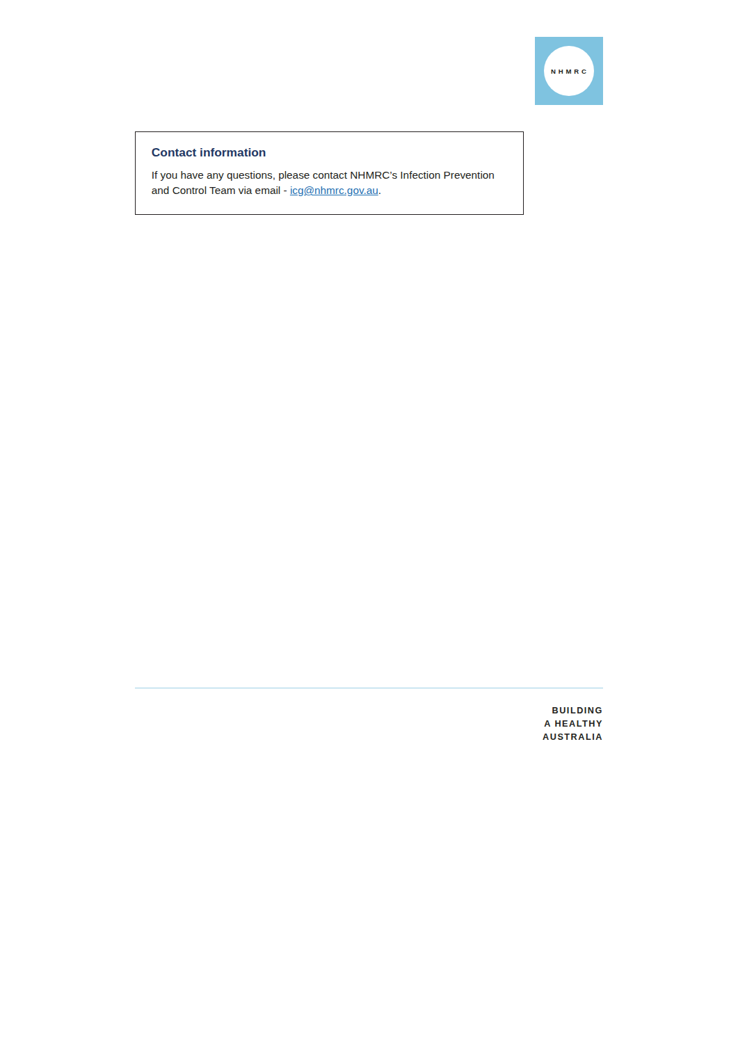N H M R C
Contact information
If you have any questions, please contact NHMRC’s Infection Prevention and Control Team via email - icg@nhmrc.gov.au.
Building
A Healthy
Australia